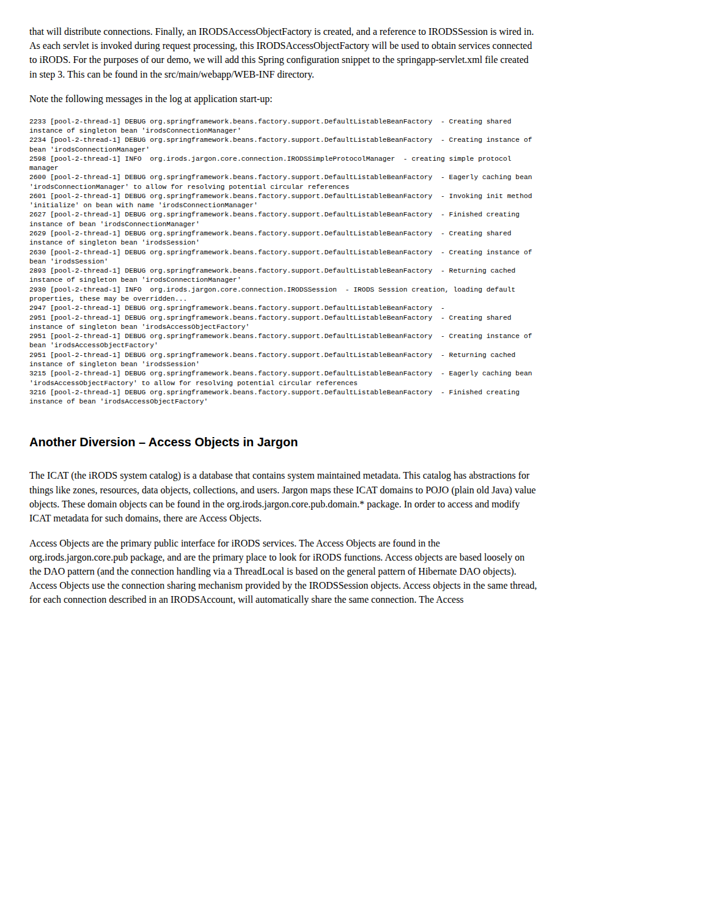that will distribute connections. Finally, an IRODSAccessObjectFactory is created, and a reference to IRODSSession is wired in. As each servlet is invoked during request processing, this IRODSAccessObjectFactory will be used to obtain services connected to iRODS. For the purposes of our demo, we will add this Spring configuration snippet to the springapp-servlet.xml file created in step 3. This can be found in the src/main/webapp/WEB-INF directory.
Note the following messages in the log at application start-up:
2233 [pool-2-thread-1] DEBUG org.springframework.beans.factory.support.DefaultListableBeanFactory  - Creating shared instance of singleton bean 'irodsConnectionManager'
2234 [pool-2-thread-1] DEBUG org.springframework.beans.factory.support.DefaultListableBeanFactory  - Creating instance of bean 'irodsConnectionManager'
2598 [pool-2-thread-1] INFO  org.irods.jargon.core.connection.IRODSSimpleProtocolManager  - creating simple protocol manager
2600 [pool-2-thread-1] DEBUG org.springframework.beans.factory.support.DefaultListableBeanFactory  - Eagerly caching bean 'irodsConnectionManager' to allow for resolving potential circular references
2601 [pool-2-thread-1] DEBUG org.springframework.beans.factory.support.DefaultListableBeanFactory  - Invoking init method  'initialize' on bean with name 'irodsConnectionManager'
2627 [pool-2-thread-1] DEBUG org.springframework.beans.factory.support.DefaultListableBeanFactory  - Finished creating instance of bean 'irodsConnectionManager'
2629 [pool-2-thread-1] DEBUG org.springframework.beans.factory.support.DefaultListableBeanFactory  - Creating shared instance of singleton bean 'irodsSession'
2630 [pool-2-thread-1] DEBUG org.springframework.beans.factory.support.DefaultListableBeanFactory  - Creating instance of bean 'irodsSession'
2893 [pool-2-thread-1] DEBUG org.springframework.beans.factory.support.DefaultListableBeanFactory  - Returning cached instance of singleton bean 'irodsConnectionManager'
2930 [pool-2-thread-1] INFO  org.irods.jargon.core.connection.IRODSSession  - IRODS Session creation, loading default properties, these may be overridden...
2947 [pool-2-thread-1] DEBUG org.springframework.beans.factory.support.DefaultListableBeanFactory  - 
2951 [pool-2-thread-1] DEBUG org.springframework.beans.factory.support.DefaultListableBeanFactory  - Creating shared instance of singleton bean 'irodsAccessObjectFactory'
2951 [pool-2-thread-1] DEBUG org.springframework.beans.factory.support.DefaultListableBeanFactory  - Creating instance of bean 'irodsAccessObjectFactory'
2951 [pool-2-thread-1] DEBUG org.springframework.beans.factory.support.DefaultListableBeanFactory  - Returning cached instance of singleton bean 'irodsSession'
3215 [pool-2-thread-1] DEBUG org.springframework.beans.factory.support.DefaultListableBeanFactory  - Eagerly caching bean 'irodsAccessObjectFactory' to allow for resolving potential circular references
3216 [pool-2-thread-1] DEBUG org.springframework.beans.factory.support.DefaultListableBeanFactory  - Finished creating instance of bean 'irodsAccessObjectFactory'
Another Diversion – Access Objects in Jargon
The ICAT (the iRODS system catalog) is a database that contains system maintained metadata. This catalog has abstractions for things like zones, resources, data objects, collections, and users. Jargon maps these ICAT domains to POJO (plain old Java) value objects. These domain objects can be found in the org.irods.jargon.core.pub.domain.* package. In order to access and modify ICAT metadata for such domains, there are Access Objects.
Access Objects are the primary public interface for iRODS services. The Access Objects are found in the org.irods.jargon.core.pub package, and are the primary place to look for iRODS functions. Access objects are based loosely on the DAO pattern (and the connection handling via a ThreadLocal is based on the general pattern of Hibernate DAO objects). Access Objects use the connection sharing mechanism provided by the IRODSSession objects. Access objects in the same thread, for each connection described in an IRODSAccount, will automatically share the same connection. The Access